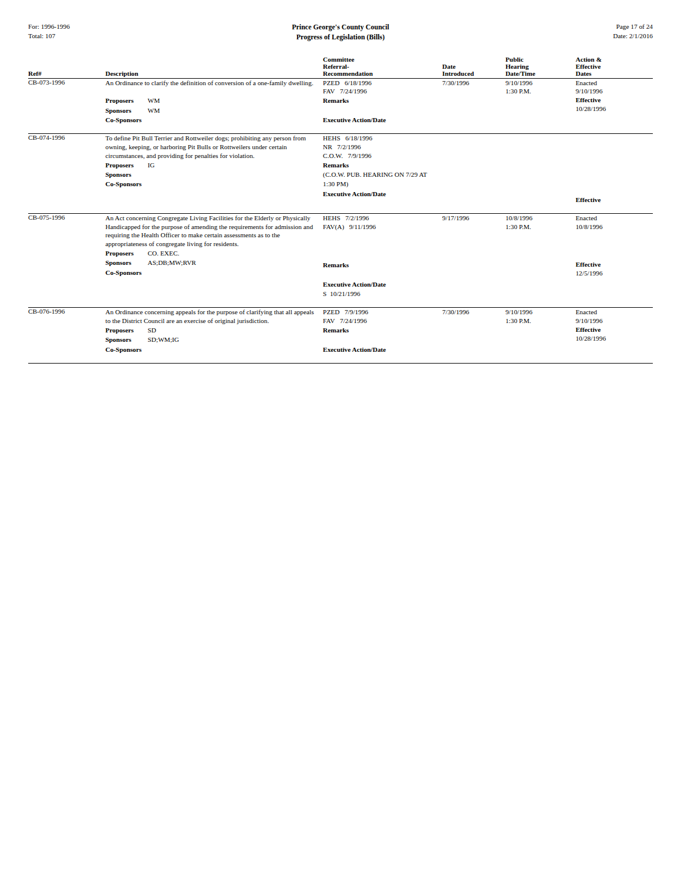For: 1996-1996
Total: 107
Prince George's County Council
Progress of Legislation (Bills)
Page 17 of 24
Date: 2/1/2016
| Ref# | Description | Committee Referral- Recommendation | Date Introduced | Public Hearing Date/Time | Action & Effective Dates |
| --- | --- | --- | --- | --- | --- |
| CB-073-1996 | An Ordinance to clarify the definition of conversion of a one-family dwelling. | PZED 6/18/1996 FAV 7/24/1996 | 7/30/1996 | 9/10/1996 1:30 P.M. | Enacted 9/10/1996 |
| | Proposers WM Sponsors WM Co-Sponsors | Remarks Executive Action/Date | | | Effective 10/28/1996 |
| CB-074-1996 | To define Pit Bull Terrier and Rottweiler dogs; prohibiting any person from owning, keeping, or harboring Pit Bulls or Rottweilers under certain circumstances, and providing for penalties for violation. | HEHS 6/18/1996 NR 7/2/1996 C.O.W. 7/9/1996 | | | |
| | Proposers IG Sponsors Co-Sponsors | Remarks (C.O.W. PUB. HEARING ON 7/29 AT 1:30 PM) Executive Action/Date | | | Effective |
| CB-075-1996 | An Act concerning Congregate Living Facilities for the Elderly or Physically Handicapped for the purpose of amending the requirements for admission and requiring the Health Officer to make certain assessments as to the appropriateness of congregate living for residents. | HEHS 7/2/1996 FAV(A) 9/11/1996 | 9/17/1996 | 10/8/1996 1:30 P.M. | Enacted 10/8/1996 |
| | Proposers CO. EXEC. Sponsors AS;DB;MW;RVR Co-Sponsors | Remarks Executive Action/Date S 10/21/1996 | | | Effective 12/5/1996 |
| CB-076-1996 | An Ordinance concerning appeals for the purpose of clarifying that all appeals to the District Council are an exercise of original jurisdiction. | PZED 7/9/1996 FAV 7/24/1996 | 7/30/1996 | 9/10/1996 1:30 P.M. | Enacted 9/10/1996 |
| | Proposers SD Sponsors SD;WM;IG Co-Sponsors | Remarks Executive Action/Date | | | Effective 10/28/1996 |